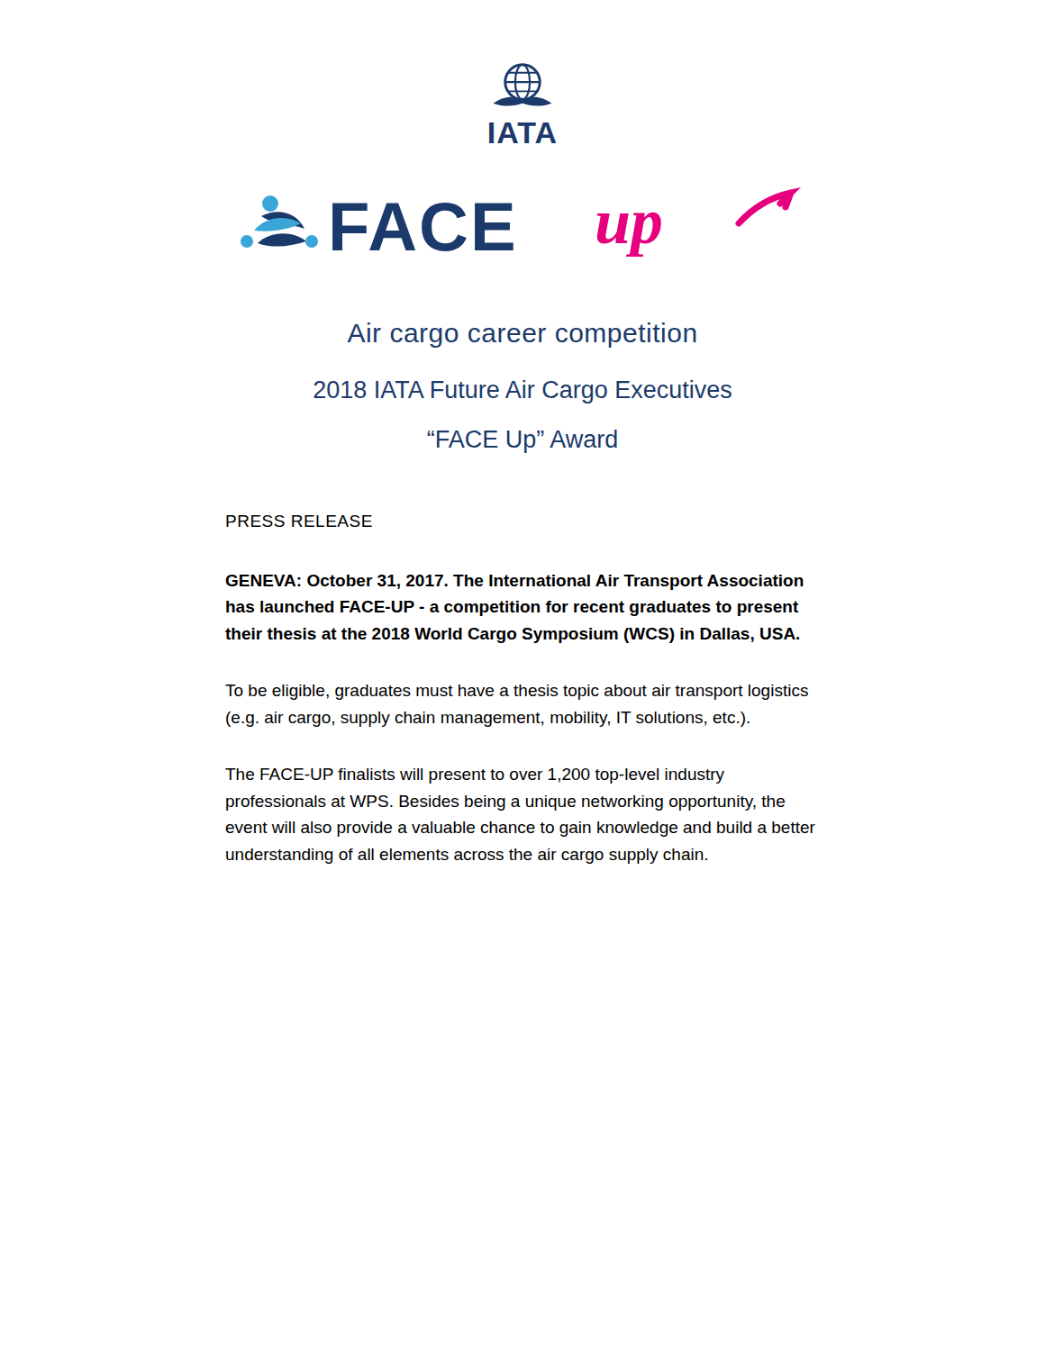IATA
FACE up
Air cargo career competition
2018 IATA Future Air Cargo Executives “FACE Up” Award
PRESS RELEASE
GENEVA: October 31, 2017. The International Air Transport Association has launched FACE-UP - a competition for recent graduates to present their thesis at the 2018 World Cargo Symposium (WCS) in Dallas, USA.
To be eligible, graduates must have a thesis topic about air transport logistics (e.g. air cargo, supply chain management, mobility, IT solutions, etc.).
The FACE-UP finalists will present to over 1,200 top-level industry professionals at WPS. Besides being a unique networking opportunity, the event will also provide a valuable chance to gain knowledge and build a better understanding of all elements across the air cargo supply chain.